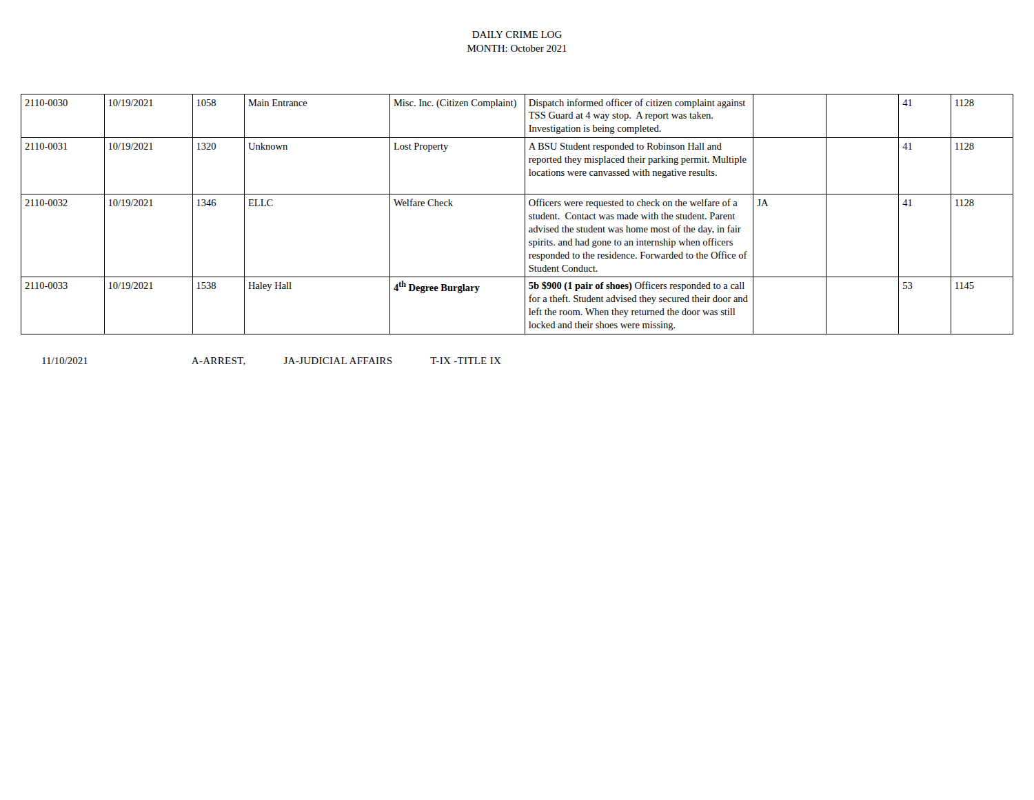DAILY CRIME LOG
MONTH: October 2021
| 2110-0030 | 10/19/2021 | 1058 | Main Entrance | Misc. Inc. (Citizen Complaint) | Dispatch informed officer of citizen complaint against TSS Guard at 4 way stop. A report was taken. Investigation is being completed. | | | 41 | 1128 |
| 2110-0031 | 10/19/2021 | 1320 | Unknown | Lost Property | A BSU Student responded to Robinson Hall and reported they misplaced their parking permit. Multiple locations were canvassed with negative results. | | | 41 | 1128 |
| 2110-0032 | 10/19/2021 | 1346 | ELLC | Welfare Check | Officers were requested to check on the welfare of a student. Contact was made with the student. Parent advised the student was home most of the day, in fair spirits. and had gone to an internship when officers responded to the residence. Forwarded to the Office of Student Conduct. | JA | | 41 | 1128 |
| 2110-0033 | 10/19/2021 | 1538 | Haley Hall | 4 th Degree Burglary | 5b $900 (1 pair of shoes) Officers responded to a call for a theft. Student advised they secured their door and left the room. When they returned the door was still locked and their shoes were missing. | | | 53 | 1145 |
11/10/2021 A-ARREST, JA-JUDICIAL AFFAIRS T-IX -TITLE IX